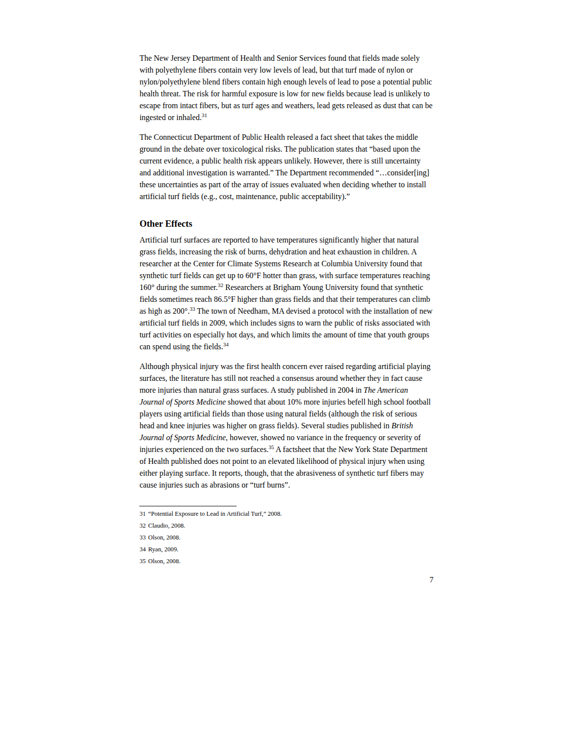The New Jersey Department of Health and Senior Services found that fields made solely with polyethylene fibers contain very low levels of lead, but that turf made of nylon or nylon/polyethylene blend fibers contain high enough levels of lead to pose a potential public health threat. The risk for harmful exposure is low for new fields because lead is unlikely to escape from intact fibers, but as turf ages and weathers, lead gets released as dust that can be ingested or inhaled.31
The Connecticut Department of Public Health released a fact sheet that takes the middle ground in the debate over toxicological risks. The publication states that “based upon the current evidence, a public health risk appears unlikely. However, there is still uncertainty and additional investigation is warranted.” The Department recommended “…consider[ing] these uncertainties as part of the array of issues evaluated when deciding whether to install artificial turf fields (e.g., cost, maintenance, public acceptability).”
Other Effects
Artificial turf surfaces are reported to have temperatures significantly higher that natural grass fields, increasing the risk of burns, dehydration and heat exhaustion in children. A researcher at the Center for Climate Systems Research at Columbia University found that synthetic turf fields can get up to 60°F hotter than grass, with surface temperatures reaching 160° during the summer.32 Researchers at Brigham Young University found that synthetic fields sometimes reach 86.5°F higher than grass fields and that their temperatures can climb as high as 200°.33 The town of Needham, MA devised a protocol with the installation of new artificial turf fields in 2009, which includes signs to warn the public of risks associated with turf activities on especially hot days, and which limits the amount of time that youth groups can spend using the fields.34
Although physical injury was the first health concern ever raised regarding artificial playing surfaces, the literature has still not reached a consensus around whether they in fact cause more injuries than natural grass surfaces. A study published in 2004 in The American Journal of Sports Medicine showed that about 10% more injuries befell high school football players using artificial fields than those using natural fields (although the risk of serious head and knee injuries was higher on grass fields). Several studies published in British Journal of Sports Medicine, however, showed no variance in the frequency or severity of injuries experienced on the two surfaces.35 A factsheet that the New York State Department of Health published does not point to an elevated likelihood of physical injury when using either playing surface. It reports, though, that the abrasiveness of synthetic turf fibers may cause injuries such as abrasions or “turf burns”.
31“Potential Exposure to Lead in Artificial Turf,” 2008.
32 Claudio, 2008.
33 Olson, 2008.
34 Ryan, 2009.
35 Olson, 2008.
7